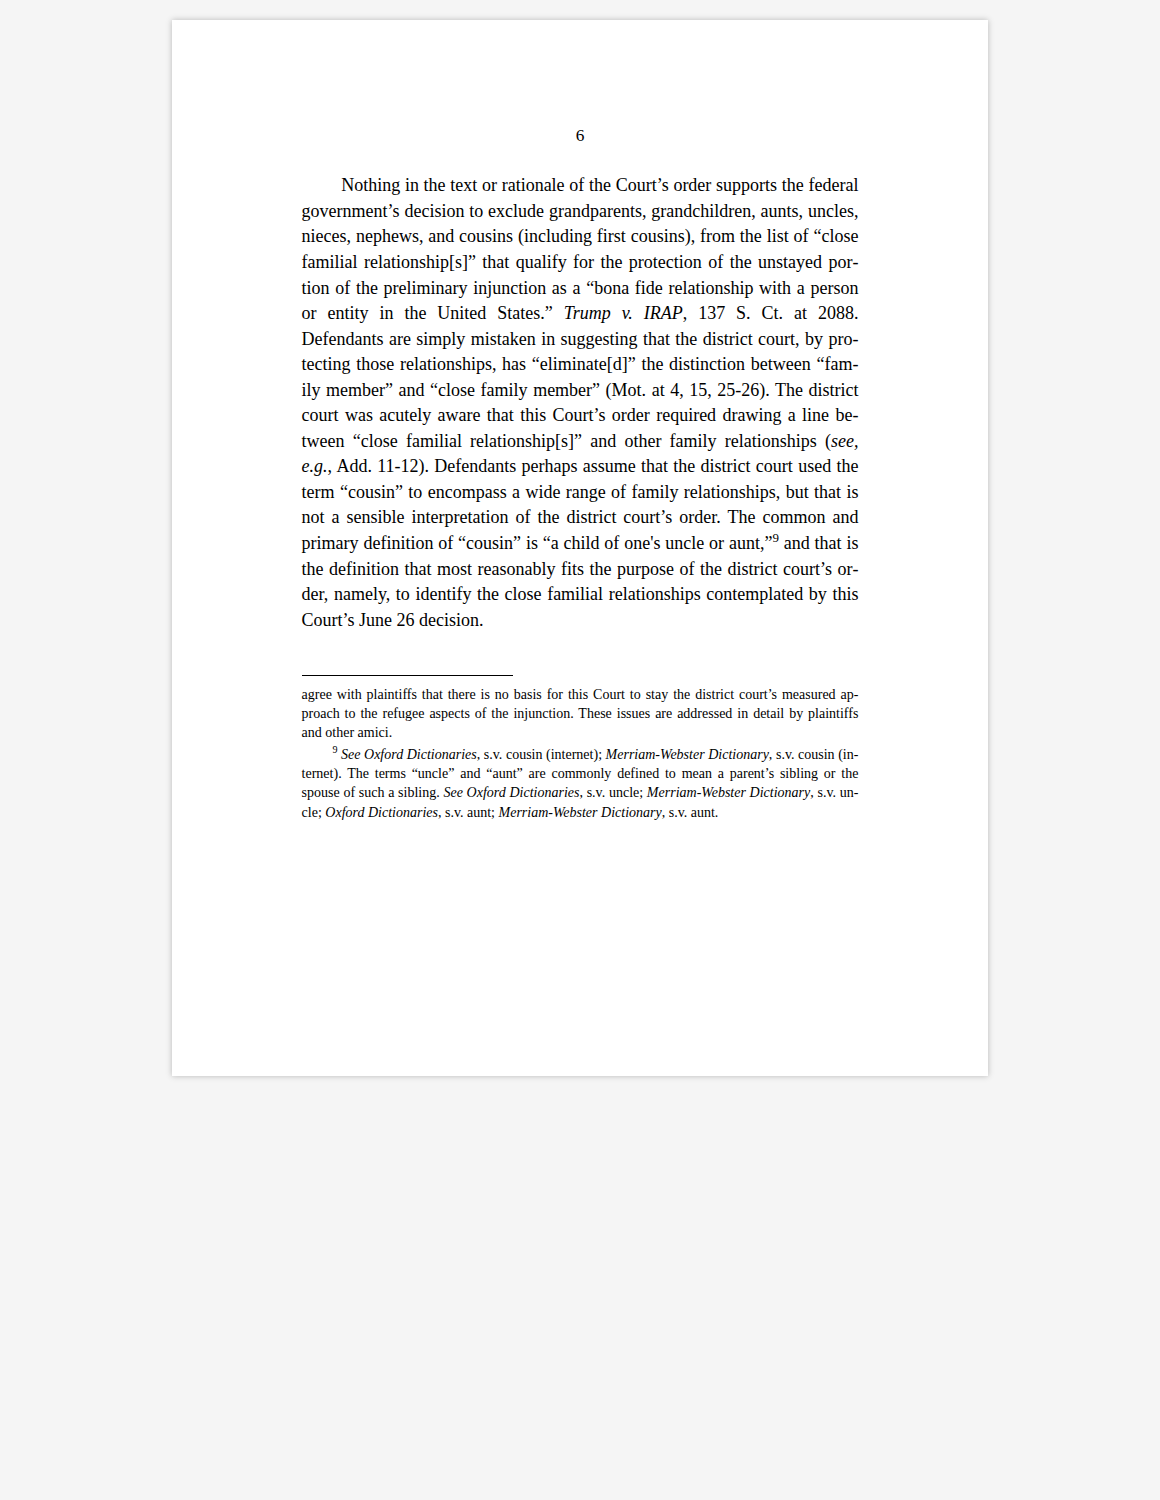6
Nothing in the text or rationale of the Court’s order supports the federal government’s decision to exclude grandparents, grandchildren, aunts, uncles, nieces, nephews, and cousins (including first cousins), from the list of “close familial relationship[s]” that qualify for the protection of the unstayed portion of the preliminary injunction as a “bona fide relationship with a person or entity in the United States.” Trump v. IRAP, 137 S. Ct. at 2088. Defendants are simply mistaken in suggesting that the district court, by protecting those relationships, has “eliminate[d]” the distinction between “family member” and “close family member” (Mot. at 4, 15, 25-26). The district court was acutely aware that this Court’s order required drawing a line between “close familial relationship[s]” and other family relationships (see, e.g., Add. 11-12). Defendants perhaps assume that the district court used the term “cousin” to encompass a wide range of family relationships, but that is not a sensible inter­pretation of the district court’s order. The common and primary definition of “cousin” is “a child of one's uncle or aunt,”9 and that is the definition that most reasonably fits the purpose of the district court’s order, namely, to identify the close familial relationships contemplated by this Court’s June 26 decision.
agree with plaintiffs that there is no basis for this Court to stay the district court’s measured approach to the refugee aspects of the injunction. These issues are addressed in detail by plaintiffs and other amici.
9 See Oxford Dictionaries, s.v. cousin (internet); Merriam-Webster Dictionary, s.v. cousin (internet). The terms “uncle” and “aunt” are commonly defined to mean a parent’s sibling or the spouse of such a sibling. See Oxford Dictionaries, s.v. uncle; Merriam-Webster Dictionary, s.v. uncle; Oxford Dictionaries, s.v. aunt; Merriam-Webster Dictionary, s.v. aunt.